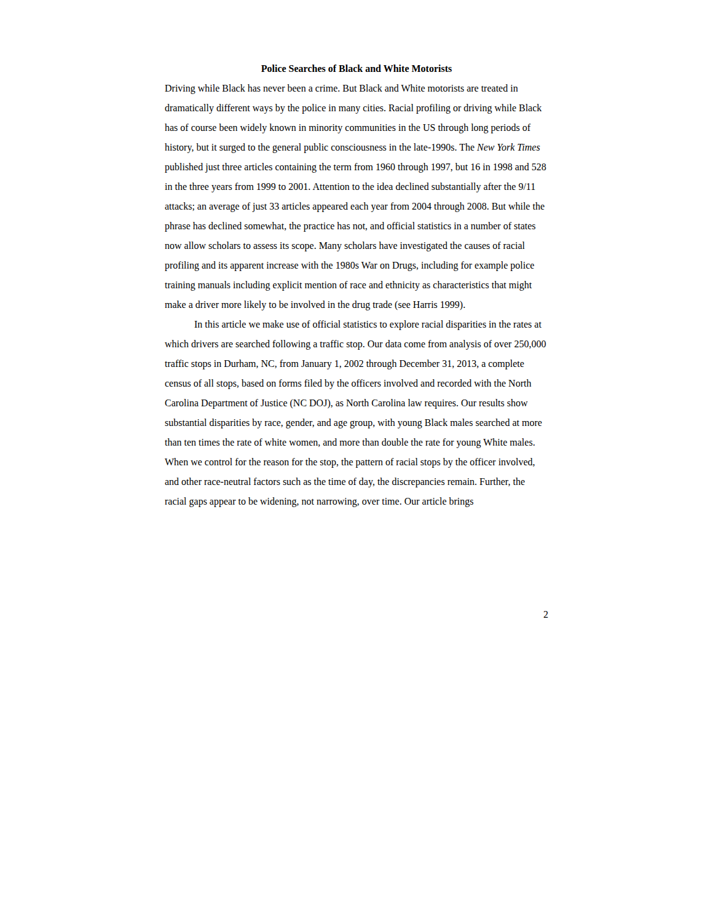Police Searches of Black and White Motorists
Driving while Black has never been a crime. But Black and White motorists are treated in dramatically different ways by the police in many cities. Racial profiling or driving while Black has of course been widely known in minority communities in the US through long periods of history, but it surged to the general public consciousness in the late-1990s. The New York Times published just three articles containing the term from 1960 through 1997, but 16 in 1998 and 528 in the three years from 1999 to 2001. Attention to the idea declined substantially after the 9/11 attacks; an average of just 33 articles appeared each year from 2004 through 2008. But while the phrase has declined somewhat, the practice has not, and official statistics in a number of states now allow scholars to assess its scope. Many scholars have investigated the causes of racial profiling and its apparent increase with the 1980s War on Drugs, including for example police training manuals including explicit mention of race and ethnicity as characteristics that might make a driver more likely to be involved in the drug trade (see Harris 1999).
In this article we make use of official statistics to explore racial disparities in the rates at which drivers are searched following a traffic stop. Our data come from analysis of over 250,000 traffic stops in Durham, NC, from January 1, 2002 through December 31, 2013, a complete census of all stops, based on forms filed by the officers involved and recorded with the North Carolina Department of Justice (NC DOJ), as North Carolina law requires. Our results show substantial disparities by race, gender, and age group, with young Black males searched at more than ten times the rate of white women, and more than double the rate for young White males. When we control for the reason for the stop, the pattern of racial stops by the officer involved, and other race-neutral factors such as the time of day, the discrepancies remain. Further, the racial gaps appear to be widening, not narrowing, over time. Our article brings
2